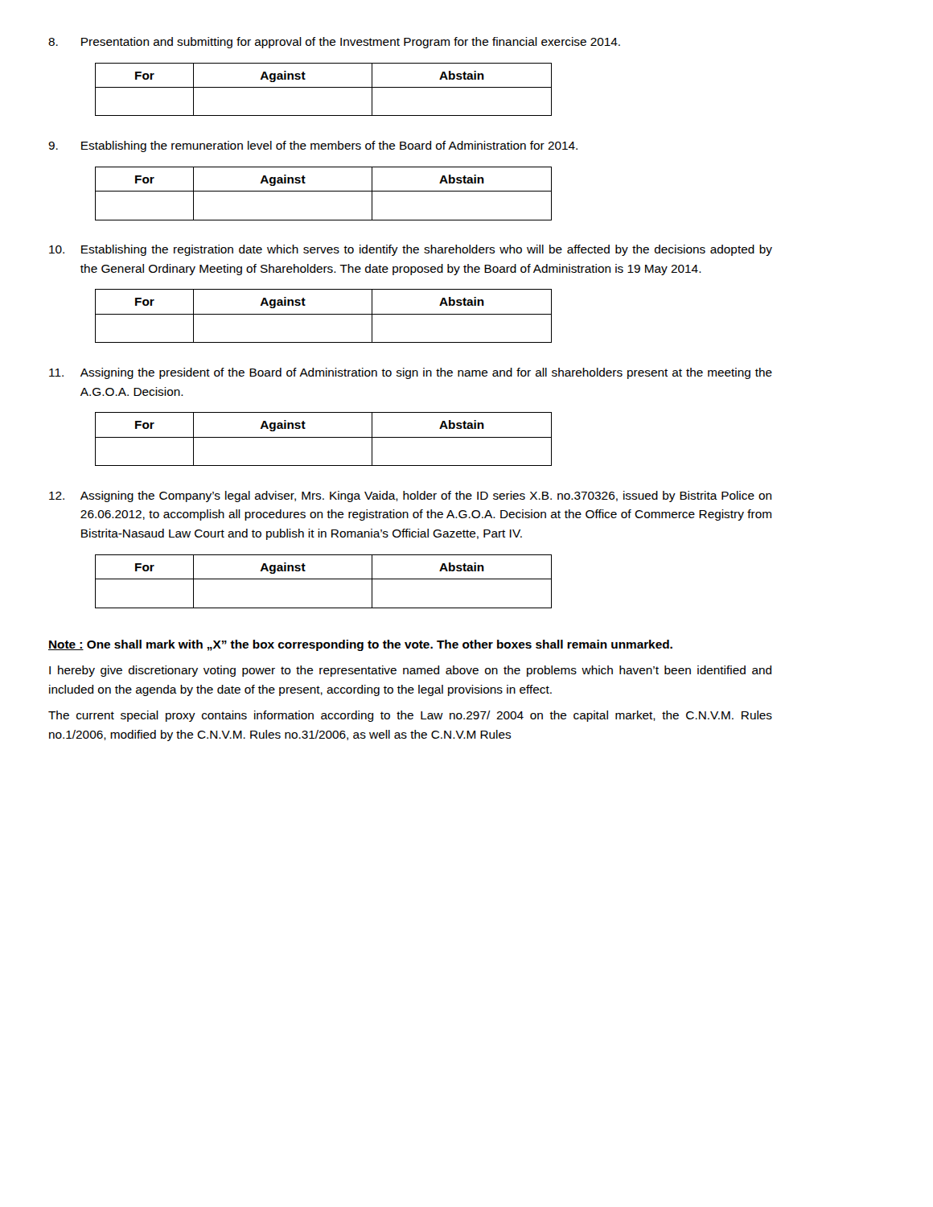Presentation and submitting for approval of the Investment Program for the financial exercise 2014.
| For | Against | Abstain |
| --- | --- | --- |
Establishing the remuneration level of the members of the Board of Administration for 2014.
| For | Against | Abstain |
| --- | --- | --- |
Establishing the registration date which serves to identify the shareholders who will be affected by the decisions adopted by the General Ordinary Meeting of Shareholders. The date proposed by the Board of Administration is 19 May 2014.
| For | Against | Abstain |
| --- | --- | --- |
Assigning the president of the Board of Administration to sign in the name and for all shareholders present at the meeting the A.G.O.A. Decision.
| For | Against | Abstain |
| --- | --- | --- |
Assigning the Company’s legal adviser, Mrs. Kinga Vaida, holder of the ID series X.B. no.370326, issued by Bistrita Police on 26.06.2012, to accomplish all procedures on the registration of the A.G.O.A. Decision at the Office of Commerce Registry from Bistrita-Nasaud Law Court and to publish it in Romania’s Official Gazette, Part IV.
| For | Against | Abstain |
| --- | --- | --- |
Note : One shall mark with „X” the box corresponding to the vote. The other boxes shall remain unmarked.
I hereby give discretionary voting power to the representative named above on the problems which haven’t been identified and included on the agenda by the date of the present, according to the legal provisions in effect.
The current special proxy contains information according to the Law no.297/ 2004 on the capital market, the C.N.V.M. Rules no.1/2006, modified by the C.N.V.M. Rules no.31/2006, as well as the C.N.V.M Rules